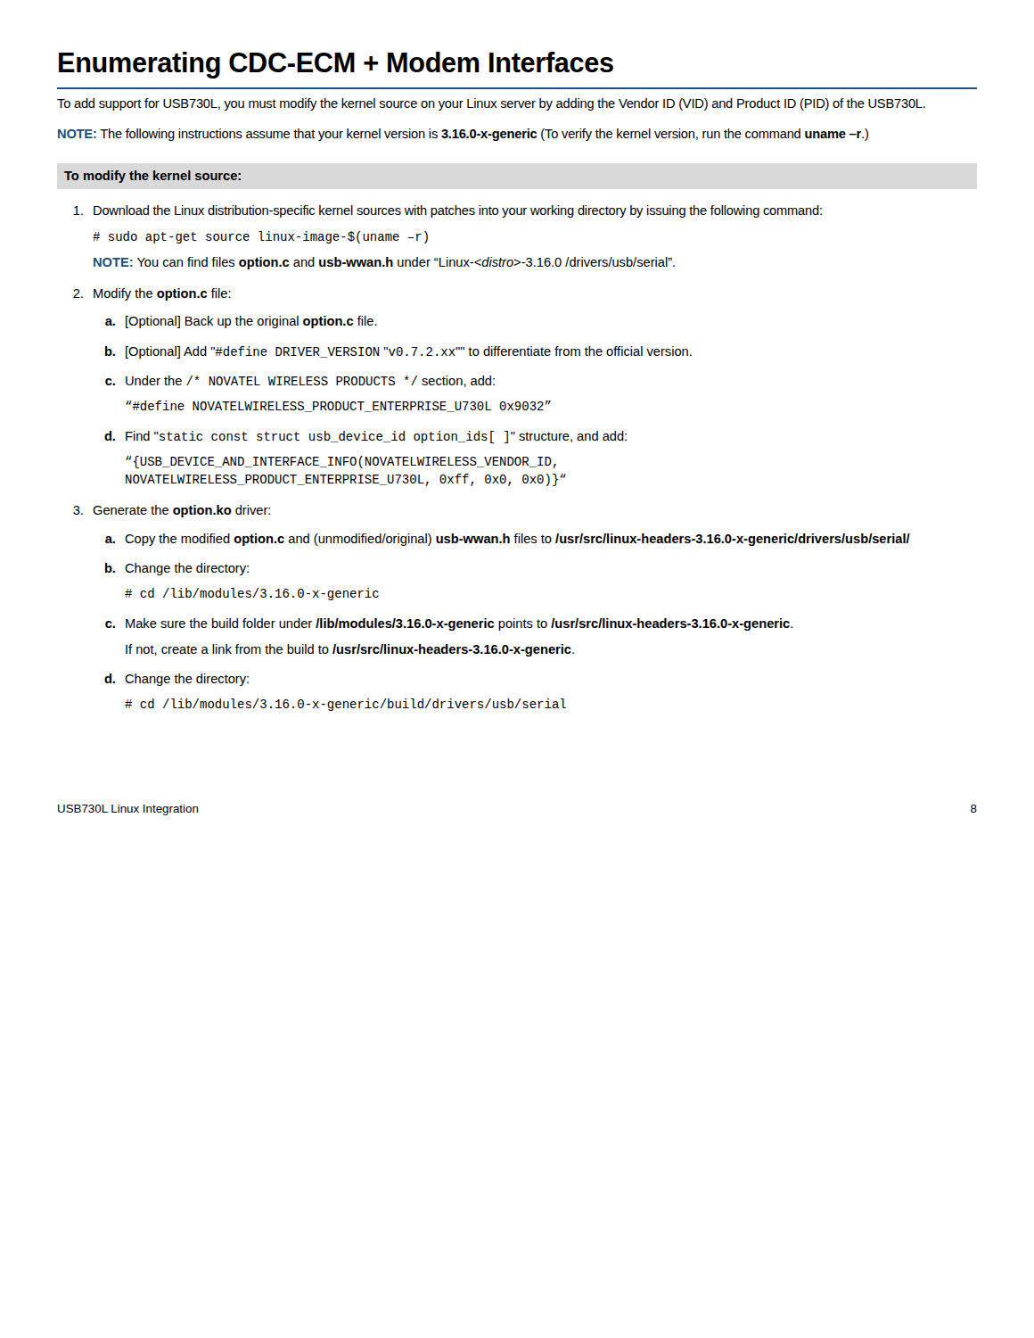Enumerating CDC-ECM + Modem Interfaces
To add support for USB730L, you must modify the kernel source on your Linux server by adding the Vendor ID (VID) and Product ID (PID) of the USB730L.
NOTE: The following instructions assume that your kernel version is 3.16.0-x-generic (To verify the kernel version, run the command uname –r.)
To modify the kernel source:
Download the Linux distribution-specific kernel sources with patches into your working directory by issuing the following command:
# sudo apt-get source linux-image-$(uname –r)
NOTE: You can find files option.c and usb-wwan.h under “Linux-<distro>-3.16.0 /drivers/usb/serial”.
Modify the option.c file:
[Optional] Back up the original option.c file.
[Optional] Add "#define DRIVER_VERSION "v0.7.2.xx"" to differentiate from the official version.
Under the /* NOVATEL WIRELESS PRODUCTS */ section, add:
“#define NOVATELWIRELESS_PRODUCT_ENTERPRISE_U730L 0x9032”
Find "static const struct usb_device_id option_ids[ ]" structure, and add:
“{USB_DEVICE_AND_INTERFACE_INFO(NOVATELWIRELESS_VENDOR_ID,
NOVATELWIRELESS_PRODUCT_ENTERPRISE_U730L, 0xff, 0x0, 0x0)}“
Generate the option.ko driver:
Copy the modified option.c and (unmodified/original) usb-wwan.h files to /usr/src/linux-headers-3.16.0-x-generic/drivers/usb/serial/
Change the directory:
# cd /lib/modules/3.16.0-x-generic
Make sure the build folder under /lib/modules/3.16.0-x-generic points to /usr/src/linux-headers-3.16.0-x-generic.
If not, create a link from the build to /usr/src/linux-headers-3.16.0-x-generic.
Change the directory:
# cd /lib/modules/3.16.0-x-generic/build/drivers/usb/serial
USB730L Linux Integration
8